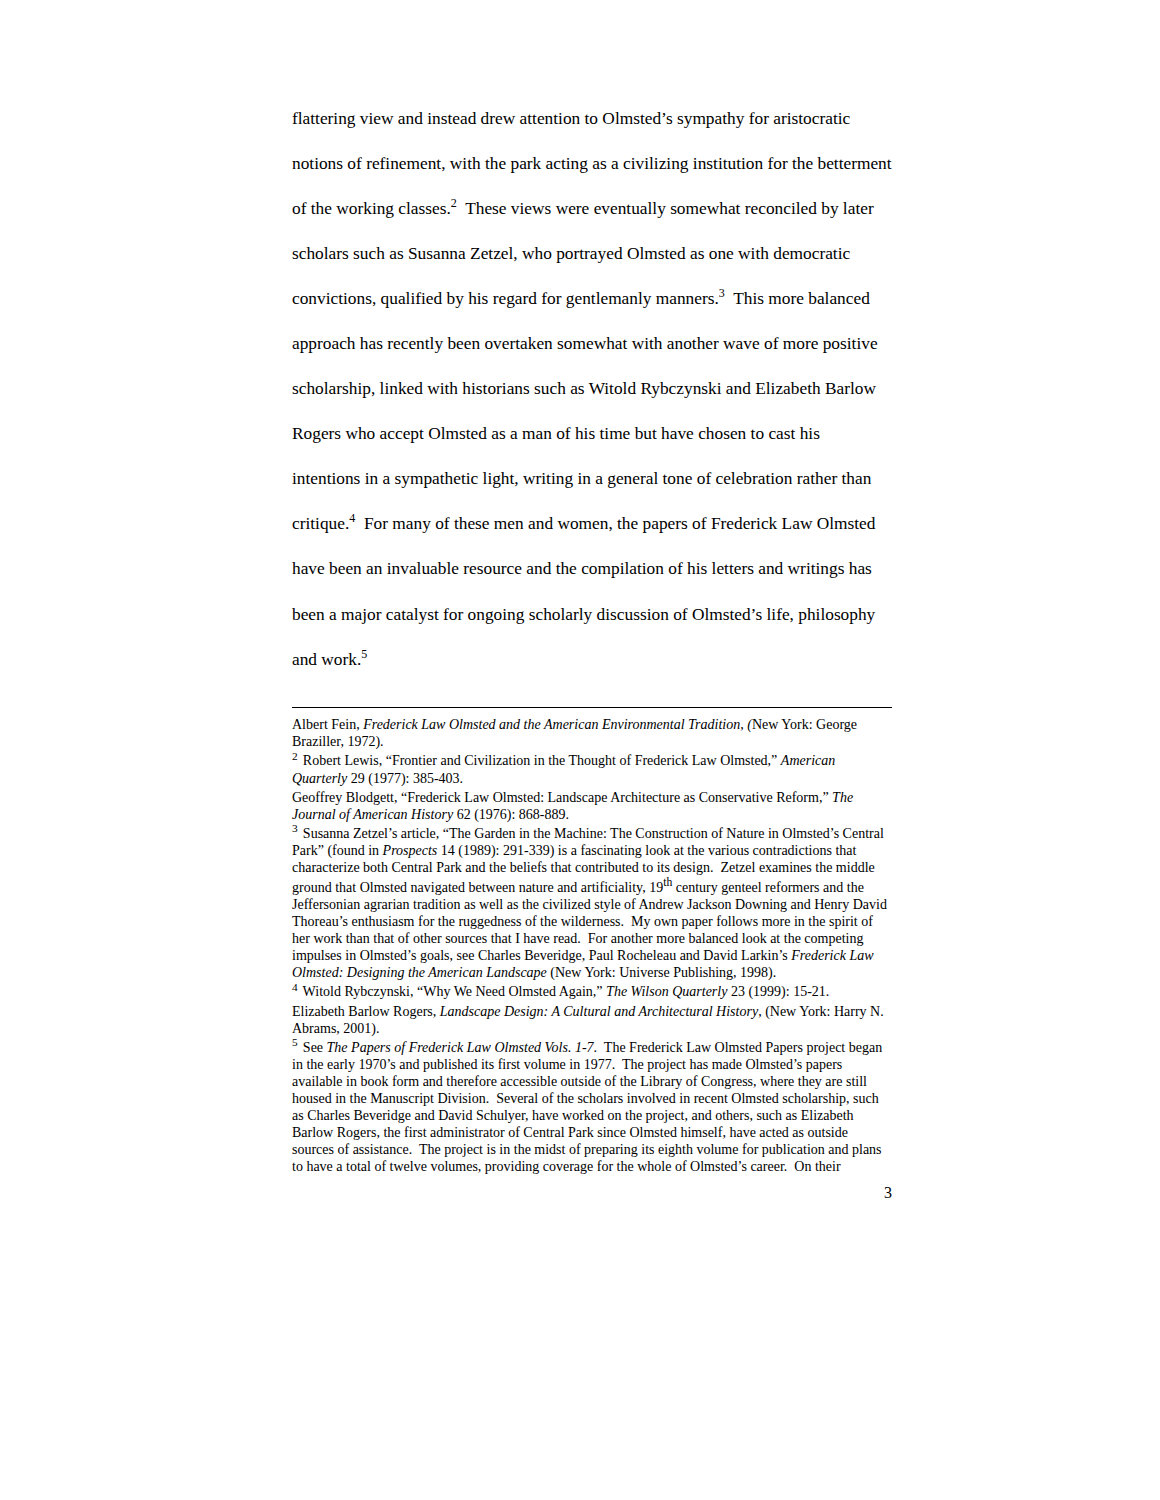flattering view and instead drew attention to Olmsted’s sympathy for aristocratic notions of refinement, with the park acting as a civilizing institution for the betterment of the working classes.2 These views were eventually somewhat reconciled by later scholars such as Susanna Zetzel, who portrayed Olmsted as one with democratic convictions, qualified by his regard for gentlemanly manners.3 This more balanced approach has recently been overtaken somewhat with another wave of more positive scholarship, linked with historians such as Witold Rybczynski and Elizabeth Barlow Rogers who accept Olmsted as a man of his time but have chosen to cast his intentions in a sympathetic light, writing in a general tone of celebration rather than critique.4 For many of these men and women, the papers of Frederick Law Olmsted have been an invaluable resource and the compilation of his letters and writings has been a major catalyst for ongoing scholarly discussion of Olmsted’s life, philosophy and work.5
Albert Fein, Frederick Law Olmsted and the American Environmental Tradition, (New York: George Braziller, 1972).
2 Robert Lewis, “Frontier and Civilization in the Thought of Frederick Law Olmsted,” American Quarterly 29 (1977): 385-403.
Geoffrey Blodgett, “Frederick Law Olmsted: Landscape Architecture as Conservative Reform,” The Journal of American History 62 (1976): 868-889.
3 Susanna Zetzel’s article, “The Garden in the Machine: The Construction of Nature in Olmsted’s Central Park” (found in Prospects 14 (1989): 291-339) is a fascinating look at the various contradictions that characterize both Central Park and the beliefs that contributed to its design. Zetzel examines the middle ground that Olmsted navigated between nature and artificiality, 19th century genteel reformers and the Jeffersonian agrarian tradition as well as the civilized style of Andrew Jackson Downing and Henry David Thoreau’s enthusiasm for the ruggedness of the wilderness. My own paper follows more in the spirit of her work than that of other sources that I have read. For another more balanced look at the competing impulses in Olmsted’s goals, see Charles Beveridge, Paul Rocheleau and David Larkin’s Frederick Law Olmsted: Designing the American Landscape (New York: Universe Publishing, 1998).
4 Witold Rybczynski, “Why We Need Olmsted Again,” The Wilson Quarterly 23 (1999): 15-21.
Elizabeth Barlow Rogers, Landscape Design: A Cultural and Architectural History, (New York: Harry N. Abrams, 2001).
5 See The Papers of Frederick Law Olmsted Vols. 1-7. The Frederick Law Olmsted Papers project began in the early 1970’s and published its first volume in 1977. The project has made Olmsted’s papers available in book form and therefore accessible outside of the Library of Congress, where they are still housed in the Manuscript Division. Several of the scholars involved in recent Olmsted scholarship, such as Charles Beveridge and David Schulyer, have worked on the project, and others, such as Elizabeth Barlow Rogers, the first administrator of Central Park since Olmsted himself, have acted as outside sources of assistance. The project is in the midst of preparing its eighth volume for publication and plans to have a total of twelve volumes, providing coverage for the whole of Olmsted’s career. On their
3